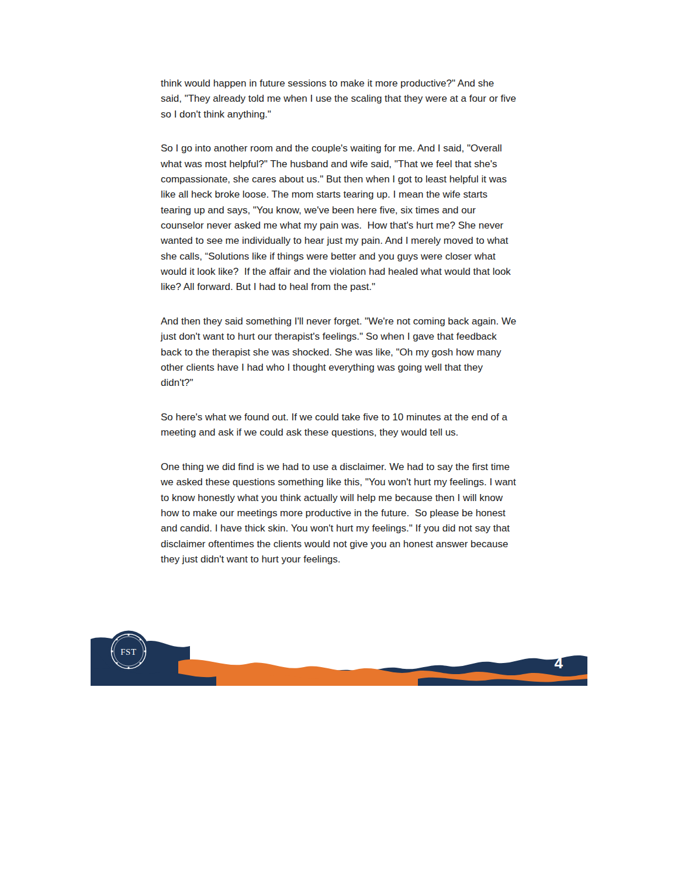think would happen in future sessions to make it more productive?" And she said, "They already told me when I use the scaling that they were at a four or five so I don't think anything."
So I go into another room and the couple's waiting for me. And I said, "Overall what was most helpful?" The husband and wife said, "That we feel that she's compassionate, she cares about us." But then when I got to least helpful it was like all heck broke loose. The mom starts tearing up. I mean the wife starts tearing up and says, "You know, we've been here five, six times and our counselor never asked me what my pain was. How that's hurt me? She never wanted to see me individually to hear just my pain. And I merely moved to what she calls, “Solutions like if things were better and you guys were closer what would it look like? If the affair and the violation had healed what would that look like? All forward. But I had to heal from the past."
And then they said something I'll never forget. "We're not coming back again. We just don't want to hurt our therapist's feelings." So when I gave that feedback back to the therapist she was shocked. She was like, "Oh my gosh how many other clients have I had who I thought everything was going well that they didn't?"
So here's what we found out. If we could take five to 10 minutes at the end of a meeting and ask if we could ask these questions, they would tell us.
One thing we did find is we had to use a disclaimer. We had to say the first time we asked these questions something like this, "You won't hurt my feelings. I want to know honestly what you think actually will help me because then I will know how to make our meetings more productive in the future. So please be honest and candid. I have thick skin. You won't hurt my feelings." If you did not say that disclaimer oftentimes the clients would not give you an honest answer because they just didn't want to hurt your feelings.
4
FST